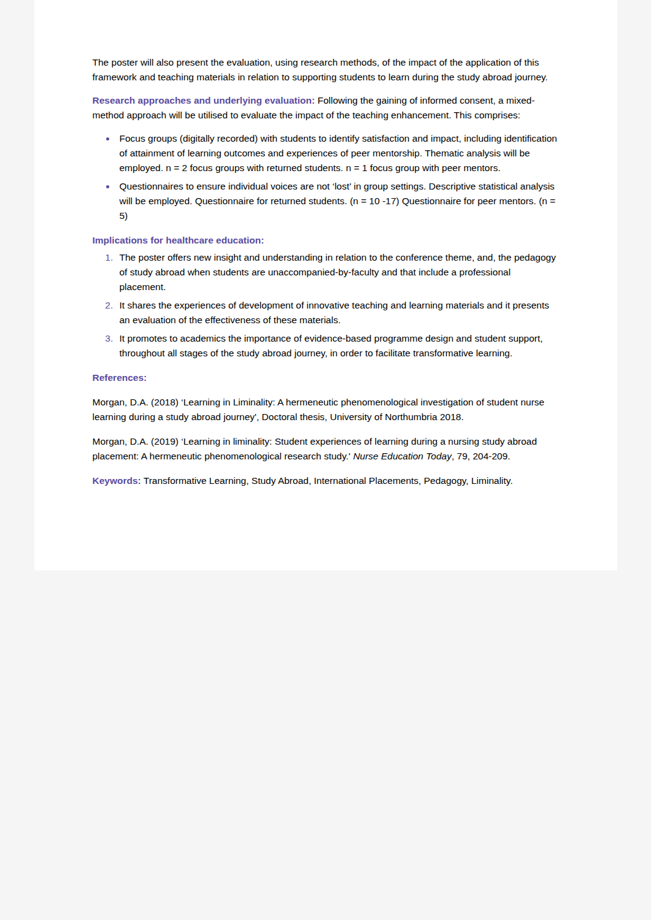The poster will also present the evaluation, using research methods, of the impact of the application of this framework and teaching materials in relation to supporting students to learn during the study abroad journey.
Research approaches and underlying evaluation: Following the gaining of informed consent, a mixed-method approach will be utilised to evaluate the impact of the teaching enhancement. This comprises:
Focus groups (digitally recorded) with students to identify satisfaction and impact, including identification of attainment of learning outcomes and experiences of peer mentorship. Thematic analysis will be employed. n = 2 focus groups with returned students. n = 1 focus group with peer mentors.
Questionnaires to ensure individual voices are not ‘lost’ in group settings. Descriptive statistical analysis will be employed. Questionnaire for returned students. (n = 10 -17) Questionnaire for peer mentors. (n = 5)
Implications for healthcare education:
The poster offers new insight and understanding in relation to the conference theme, and, the pedagogy of study abroad when students are unaccompanied-by-faculty and that include a professional placement.
It shares the experiences of development of innovative teaching and learning materials and it presents an evaluation of the effectiveness of these materials.
It promotes to academics the importance of evidence-based programme design and student support, throughout all stages of the study abroad journey, in order to facilitate transformative learning.
References:
Morgan, D.A. (2018) ‘Learning in Liminality: A hermeneutic phenomenological investigation of student nurse learning during a study abroad journey', Doctoral thesis, University of Northumbria 2018.
Morgan, D.A. (2019) ‘Learning in liminality: Student experiences of learning during a nursing study abroad placement: A hermeneutic phenomenological research study.' Nurse Education Today, 79, 204-209.
Keywords: Transformative Learning, Study Abroad, International Placements, Pedagogy, Liminality.